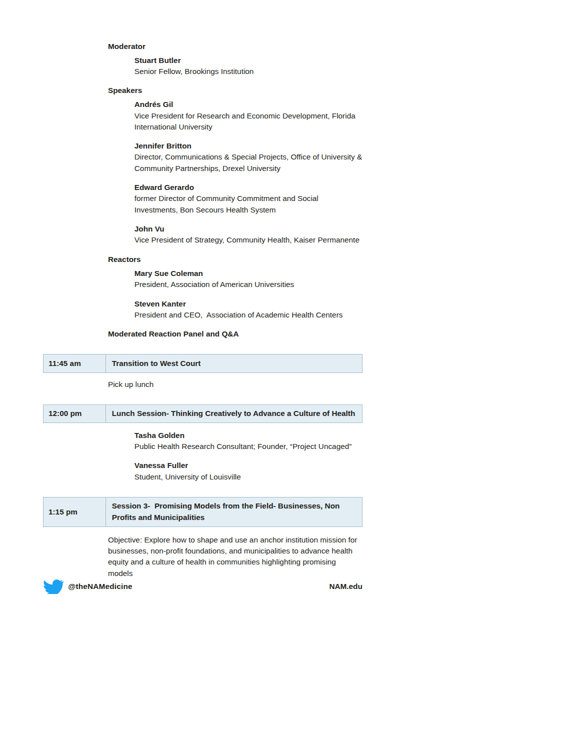Moderator
Stuart Butler Senior Fellow, Brookings Institution
Speakers
Andrés Gil Vice President for Research and Economic Development, Florida International University
Jennifer Britton Director, Communications & Special Projects, Office of University & Community Partnerships, Drexel University
Edward Gerardo former Director of Community Commitment and Social Investments, Bon Secours Health System
John Vu Vice President of Strategy, Community Health, Kaiser Permanente
Reactors
Mary Sue Coleman President, Association of American Universities
Steven Kanter President and CEO, Association of Academic Health Centers
Moderated Reaction Panel and Q&A
11:45 am
Transition to West Court
Pick up lunch
12:00 pm
Lunch Session- Thinking Creatively to Advance a Culture of Health
Tasha Golden Public Health Research Consultant; Founder, “Project Uncaged”
Vanessa Fuller Student, University of Louisville
1:15 pm
Session 3- Promising Models from the Field- Businesses, Non Profits and Municipalities
Objective: Explore how to shape and use an anchor institution mission for businesses, non-profit foundations, and municipalities to advance health equity and a culture of health in communities highlighting promising models
@theNAMedicine
NAM.edu